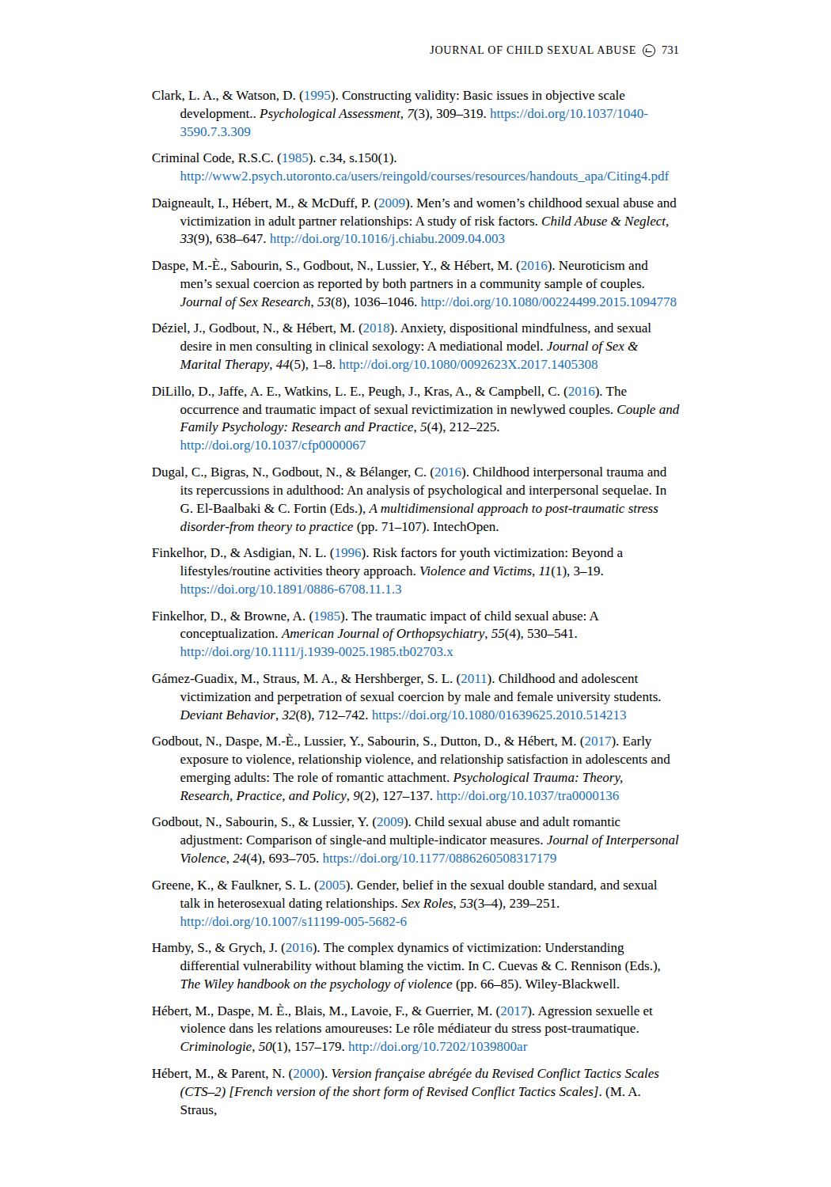Journal of Child Sexual Abuse 731
Clark, L. A., & Watson, D. (1995). Constructing validity: Basic issues in objective scale development.. Psychological Assessment, 7(3), 309–319. https://doi.org/10.1037/1040-3590.7.3.309
Criminal Code, R.S.C. (1985). c.34, s.150(1). http://www2.psych.utoronto.ca/users/reingold/courses/resources/handouts_apa/Citing4.pdf
Daigneault, I., Hébert, M., & McDuff, P. (2009). Men’s and women’s childhood sexual abuse and victimization in adult partner relationships: A study of risk factors. Child Abuse & Neglect, 33(9), 638–647. http://doi.org/10.1016/j.chiabu.2009.04.003
Daspe, M.-È., Sabourin, S., Godbout, N., Lussier, Y., & Hébert, M. (2016). Neuroticism and men’s sexual coercion as reported by both partners in a community sample of couples. Journal of Sex Research, 53(8), 1036–1046. http://doi.org/10.1080/00224499.2015.1094778
Déziel, J., Godbout, N., & Hébert, M. (2018). Anxiety, dispositional mindfulness, and sexual desire in men consulting in clinical sexology: A mediational model. Journal of Sex & Marital Therapy, 44(5), 1–8. http://doi.org/10.1080/0092623X.2017.1405308
DiLillo, D., Jaffe, A. E., Watkins, L. E., Peugh, J., Kras, A., & Campbell, C. (2016). The occurrence and traumatic impact of sexual revictimization in newlywed couples. Couple and Family Psychology: Research and Practice, 5(4), 212–225. http://doi.org/10.1037/cfp0000067
Dugal, C., Bigras, N., Godbout, N., & Bélanger, C. (2016). Childhood interpersonal trauma and its repercussions in adulthood: An analysis of psychological and interpersonal sequelae. In G. El-Baalbaki & C. Fortin (Eds.), A multidimensional approach to post-traumatic stress disorder-from theory to practice (pp. 71–107). IntechOpen.
Finkelhor, D., & Asdigian, N. L. (1996). Risk factors for youth victimization: Beyond a lifestyles/routine activities theory approach. Violence and Victims, 11(1), 3–19. https://doi.org/10.1891/0886-6708.11.1.3
Finkelhor, D., & Browne, A. (1985). The traumatic impact of child sexual abuse: A conceptualization. American Journal of Orthopsychiatry, 55(4), 530–541. http://doi.org/10.1111/j.1939-0025.1985.tb02703.x
Gámez-Guadix, M., Straus, M. A., & Hershberger, S. L. (2011). Childhood and adolescent victimization and perpetration of sexual coercion by male and female university students. Deviant Behavior, 32(8), 712–742. https://doi.org/10.1080/01639625.2010.514213
Godbout, N., Daspe, M.-È., Lussier, Y., Sabourin, S., Dutton, D., & Hébert, M. (2017). Early exposure to violence, relationship violence, and relationship satisfaction in adolescents and emerging adults: The role of romantic attachment. Psychological Trauma: Theory, Research, Practice, and Policy, 9(2), 127–137. http://doi.org/10.1037/tra0000136
Godbout, N., Sabourin, S., & Lussier, Y. (2009). Child sexual abuse and adult romantic adjustment: Comparison of single-and multiple-indicator measures. Journal of Interpersonal Violence, 24(4), 693–705. https://doi.org/10.1177/0886260508317179
Greene, K., & Faulkner, S. L. (2005). Gender, belief in the sexual double standard, and sexual talk in heterosexual dating relationships. Sex Roles, 53(3–4), 239–251. http://doi.org/10.1007/s11199-005-5682-6
Hamby, S., & Grych, J. (2016). The complex dynamics of victimization: Understanding differential vulnerability without blaming the victim. In C. Cuevas & C. Rennison (Eds.), The Wiley handbook on the psychology of violence (pp. 66–85). Wiley-Blackwell.
Hébert, M., Daspe, M. È., Blais, M., Lavoie, F., & Guerrier, M. (2017). Agression sexuelle et violence dans les relations amoureuses: Le rôle médiateur du stress post-traumatique. Criminologie, 50(1), 157–179. http://doi.org/10.7202/1039800ar
Hébert, M., & Parent, N. (2000). Version française abrégée du Revised Conflict Tactics Scales (CTS–2) [French version of the short form of Revised Conflict Tactics Scales]. (M. A. Straus,